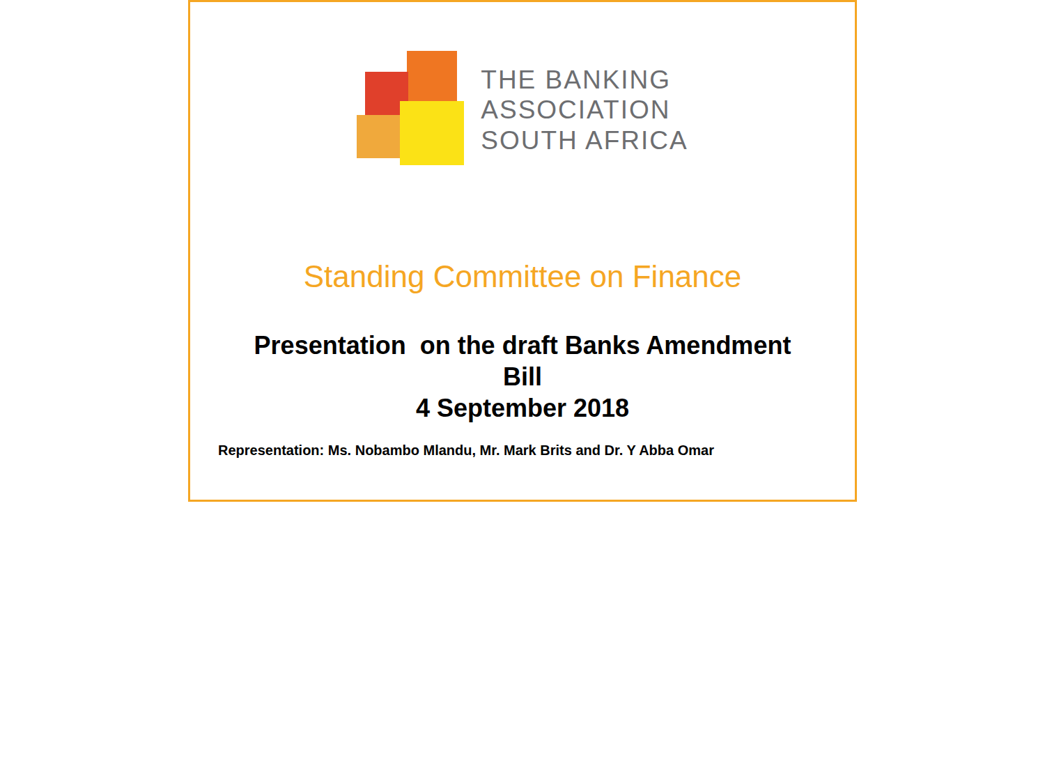THE BANKING
ASSOCIATION
SOUTH AFRICA
Standing Committee on Finance
Presentation on the draft Banks Amendment Bill
4 September 2018
Representation: Ms. Nobambo Mlandu, Mr. Mark Brits and Dr. Y Abba Omar